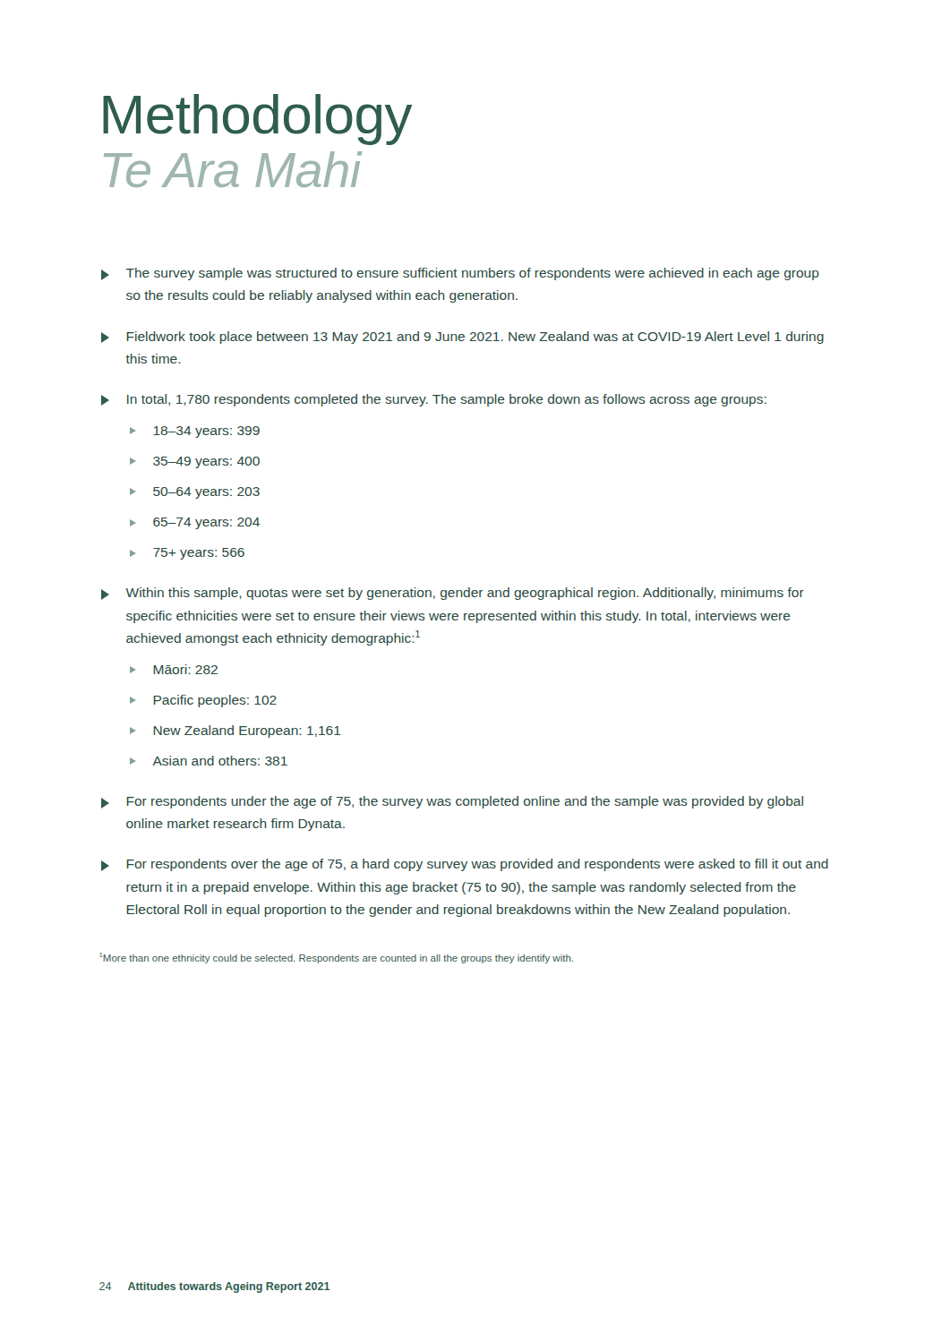Methodology Te Ara Mahi
The survey sample was structured to ensure sufficient numbers of respondents were achieved in each age group so the results could be reliably analysed within each generation.
Fieldwork took place between 13 May 2021 and 9 June 2021. New Zealand was at COVID-19 Alert Level 1 during this time.
In total, 1,780 respondents completed the survey. The sample broke down as follows across age groups:
18–34 years: 399
35–49 years: 400
50–64 years: 203
65–74 years: 204
75+ years: 566
Within this sample, quotas were set by generation, gender and geographical region. Additionally, minimums for specific ethnicities were set to ensure their views were represented within this study. In total, interviews were achieved amongst each ethnicity demographic:1
Māori: 282
Pacific peoples: 102
New Zealand European: 1,161
Asian and others: 381
For respondents under the age of 75, the survey was completed online and the sample was provided by global online market research firm Dynata.
For respondents over the age of 75, a hard copy survey was provided and respondents were asked to fill it out and return it in a prepaid envelope. Within this age bracket (75 to 90), the sample was randomly selected from the Electoral Roll in equal proportion to the gender and regional breakdowns within the New Zealand population.
1More than one ethnicity could be selected. Respondents are counted in all the groups they identify with.
24 Attitudes towards Ageing Report 2021